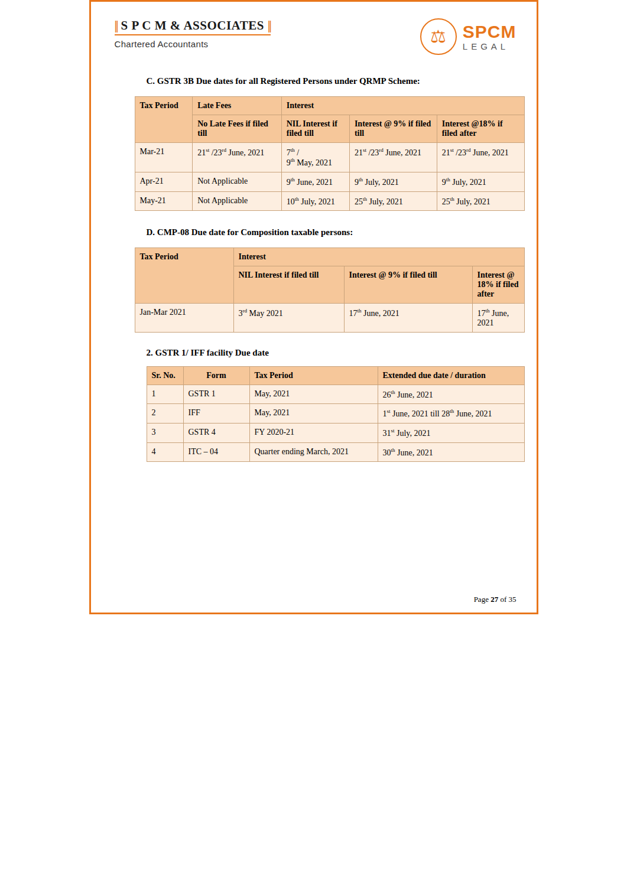|| S P C M & ASSOCIATES ||
Chartered Accountants
⚖
SPCM
LEGAL
C. GSTR 3B Due dates for all Registered Persons under QRMP Scheme:
| Tax Period | Late Fees | Interest |
| --- | --- | --- |
| No Late Fees if filed till | NIL Interest if filed till | Interest @ 9% if filed till | Interest @18% if filed after |
| Mar-21 | 21 st /23 rd June, 2021 | 7 th / 9 th May, 2021 | 21 st /23 rd June, 2021 | 21 st /23 rd June, 2021 |
| Apr-21 | Not Applicable | 9 th June, 2021 | 9 th July, 2021 | 9 th July, 2021 |
| May-21 | Not Applicable | 10 th July, 2021 | 25 th July, 2021 | 25 th July, 2021 |
D. CMP-08 Due date for Composition taxable persons:
| Tax Period | Interest |
| --- | --- |
| NIL Interest if filed till | Interest @ 9% if filed till | Interest @ 18% if filed after |
| Jan-Mar 2021 | 3 rd May 2021 | 17 th June, 2021 | 17 th June, 2021 |
2. GSTR 1/ IFF facility Due date
| Sr. No. | Form | Tax Period | Extended due date / duration |
| --- | --- | --- | --- |
| 1 | GSTR 1 | May, 2021 | 26 th June, 2021 |
| 2 | IFF | May, 2021 | 1 st June, 2021 till 28 th June, 2021 |
| 3 | GSTR 4 | FY 2020-21 | 31 st July, 2021 |
| 4 | ITC – 04 | Quarter ending March, 2021 | 30 th June, 2021 |
Page 27 of 35